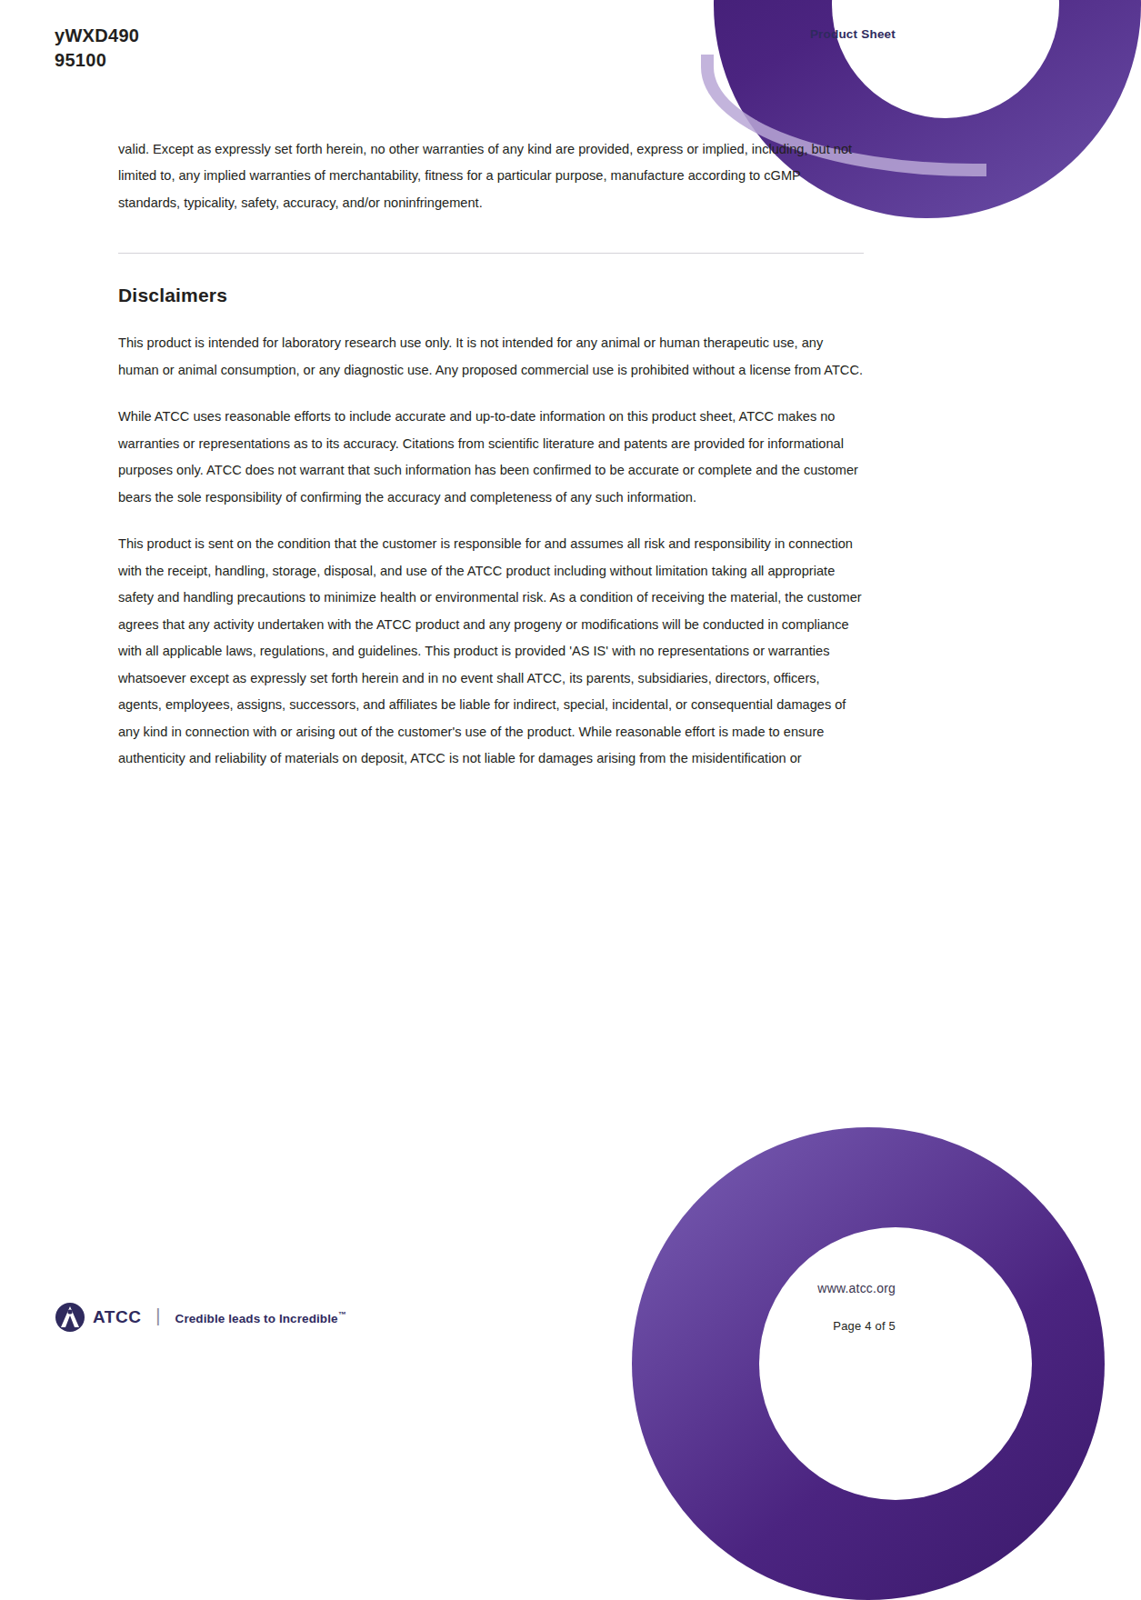yWXD490
95100
Product Sheet
valid. Except as expressly set forth herein, no other warranties of any kind are provided, express or implied, including, but not limited to, any implied warranties of merchantability, fitness for a particular purpose, manufacture according to cGMP standards, typicality, safety, accuracy, and/or noninfringement.
Disclaimers
This product is intended for laboratory research use only. It is not intended for any animal or human therapeutic use, any human or animal consumption, or any diagnostic use. Any proposed commercial use is prohibited without a license from ATCC.
While ATCC uses reasonable efforts to include accurate and up-to-date information on this product sheet, ATCC makes no warranties or representations as to its accuracy. Citations from scientific literature and patents are provided for informational purposes only. ATCC does not warrant that such information has been confirmed to be accurate or complete and the customer bears the sole responsibility of confirming the accuracy and completeness of any such information.
This product is sent on the condition that the customer is responsible for and assumes all risk and responsibility in connection with the receipt, handling, storage, disposal, and use of the ATCC product including without limitation taking all appropriate safety and handling precautions to minimize health or environmental risk. As a condition of receiving the material, the customer agrees that any activity undertaken with the ATCC product and any progeny or modifications will be conducted in compliance with all applicable laws, regulations, and guidelines. This product is provided 'AS IS' with no representations or warranties whatsoever except as expressly set forth herein and in no event shall ATCC, its parents, subsidiaries, directors, officers, agents, employees, assigns, successors, and affiliates be liable for indirect, special, incidental, or consequential damages of any kind in connection with or arising out of the customer's use of the product. While reasonable effort is made to ensure authenticity and reliability of materials on deposit, ATCC is not liable for damages arising from the misidentification or
ATCC
| Credible leads to Incredible™
www.atcc.org
Page 4 of 5